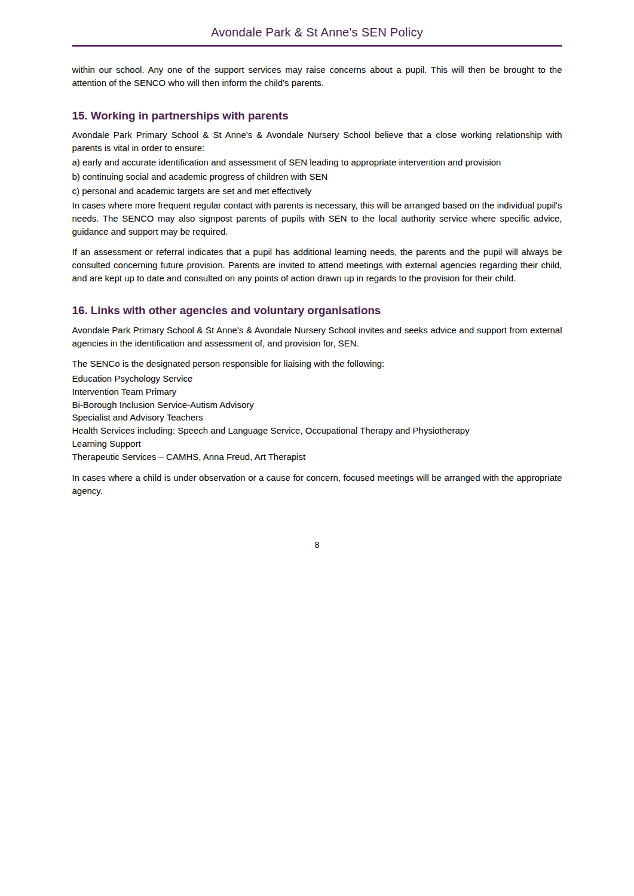Avondale Park & St Anne's SEN Policy
within our school. Any one of the support services may raise concerns about a pupil. This will then be brought to the attention of the SENCO who will then inform the child's parents.
15. Working in partnerships with parents
Avondale Park Primary School & St Anne's & Avondale Nursery School believe that a close working relationship with parents is vital in order to ensure:
a) early and accurate identification and assessment of SEN leading to appropriate intervention and provision
b) continuing social and academic progress of children with SEN
c) personal and academic targets are set and met effectively
In cases where more frequent regular contact with parents is necessary, this will be arranged based on the individual pupil's needs. The SENCO may also signpost parents of pupils with SEN to the local authority service where specific advice, guidance and support may be required.
If an assessment or referral indicates that a pupil has additional learning needs, the parents and the pupil will always be consulted concerning future provision. Parents are invited to attend meetings with external agencies regarding their child, and are kept up to date and consulted on any points of action drawn up in regards to the provision for their child.
16. Links with other agencies and voluntary organisations
Avondale Park Primary School & St Anne's & Avondale Nursery School invites and seeks advice and support from external agencies in the identification and assessment of, and provision for, SEN.
The SENCo is the designated person responsible for liaising with the following:
Education Psychology Service
Intervention Team Primary
Bi-Borough Inclusion Service-Autism Advisory
Specialist and Advisory Teachers
Health Services including: Speech and Language Service, Occupational Therapy and Physiotherapy
Learning Support
Therapeutic Services – CAMHS, Anna Freud, Art Therapist
In cases where a child is under observation or a cause for concern, focused meetings will be arranged with the appropriate agency.
8